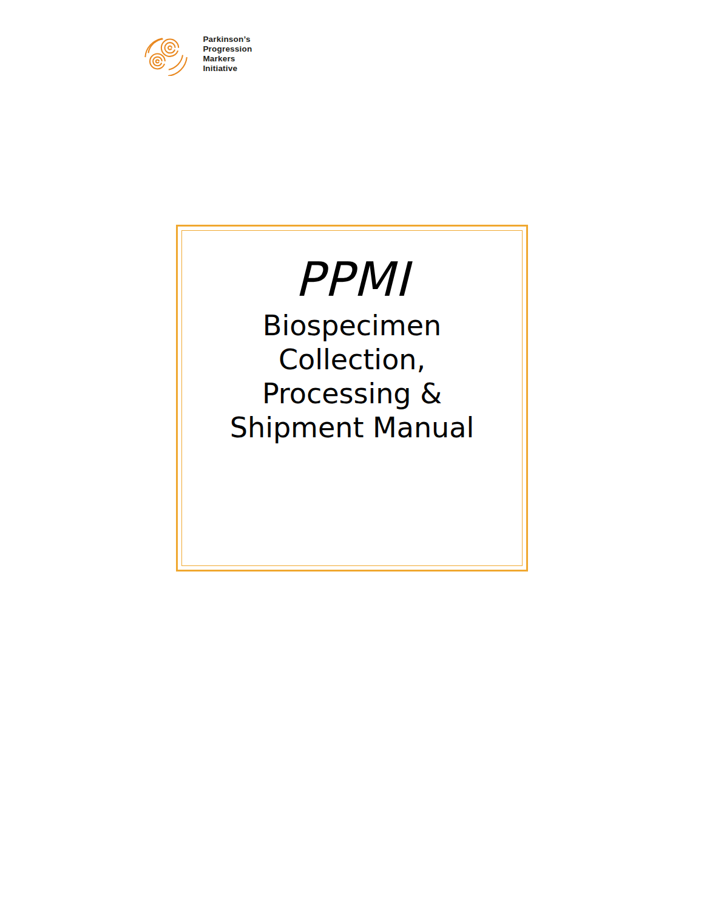Parkinson’s
Progression
Markers
Initiative
PPMI
Biospecimen Collection, Processing & Shipment Manual